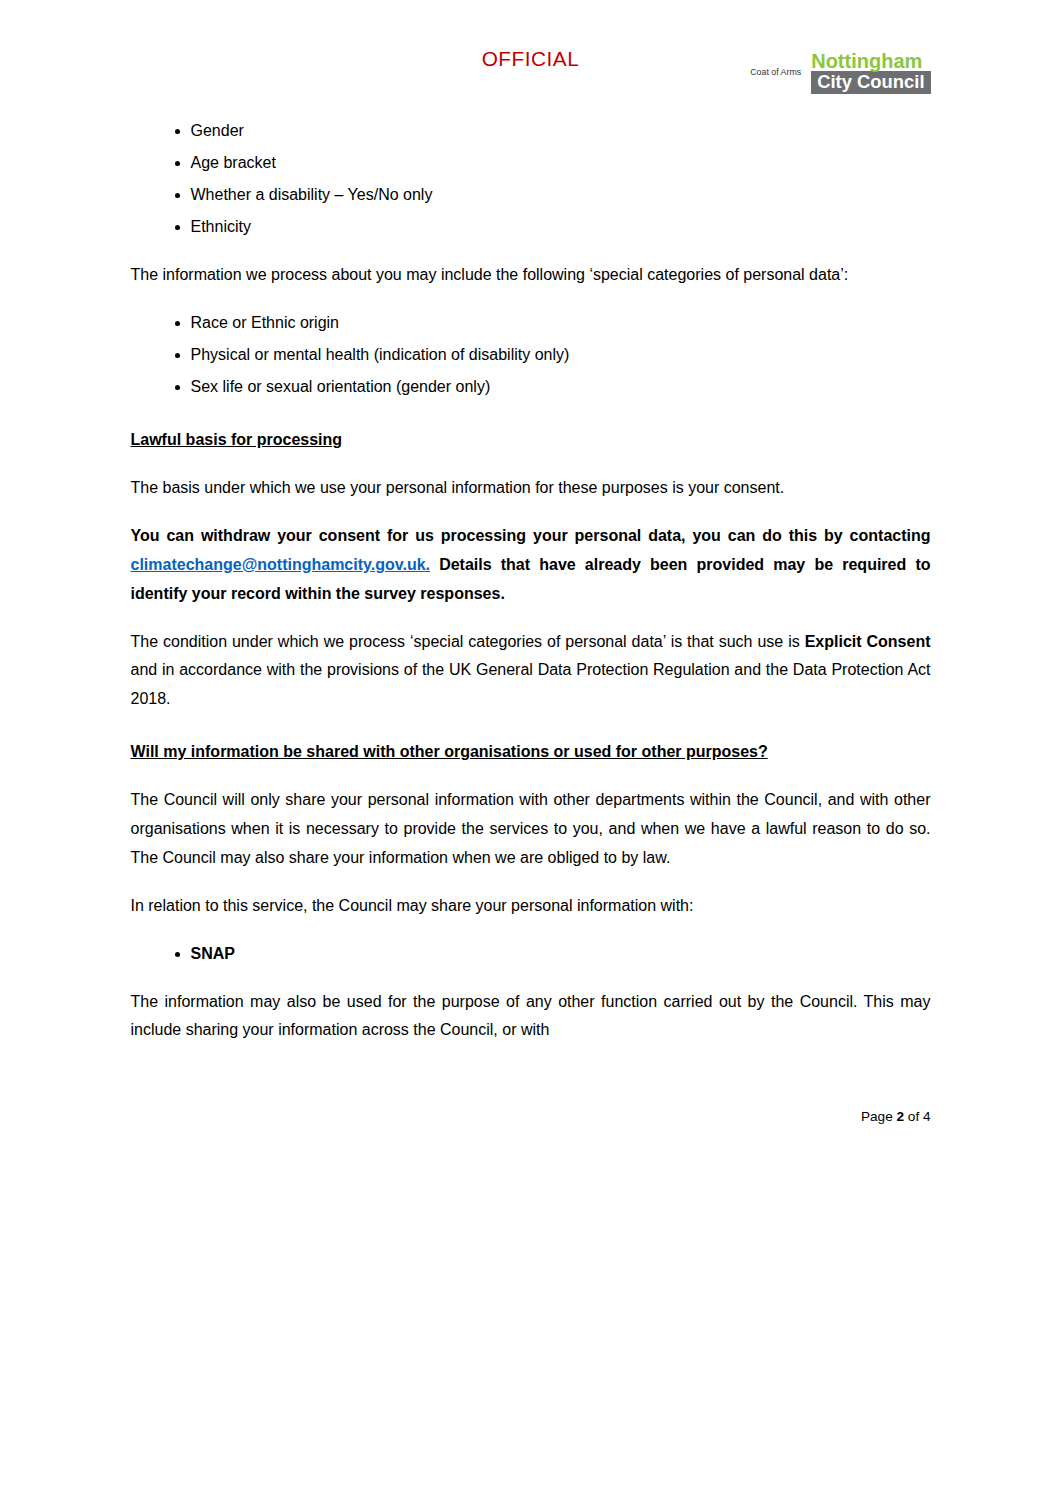OFFICIAL
Coat of Arms
Nottingham City Council
Gender
Age bracket
Whether a disability – Yes/No only
Ethnicity
The information we process about you may include the following ‘special categories of personal data’:
Race or Ethnic origin
Physical or mental health (indication of disability only)
Sex life or sexual orientation (gender only)
Lawful basis for processing
The basis under which we use your personal information for these purposes is your consent.
You can withdraw your consent for us processing your personal data, you can do this by contacting climatechange@nottinghamcity.gov.uk. Details that have already been provided may be required to identify your record within the survey responses.
The condition under which we process ‘special categories of personal data’ is that such use is Explicit Consent and in accordance with the provisions of the UK General Data Protection Regulation and the Data Protection Act 2018.
Will my information be shared with other organisations or used for other purposes?
The Council will only share your personal information with other departments within the Council, and with other organisations when it is necessary to provide the services to you, and when we have a lawful reason to do so. The Council may also share your information when we are obliged to by law.
In relation to this service, the Council may share your personal information with:
SNAP
The information may also be used for the purpose of any other function carried out by the Council. This may include sharing your information across the Council, or with
Page 2 of 4